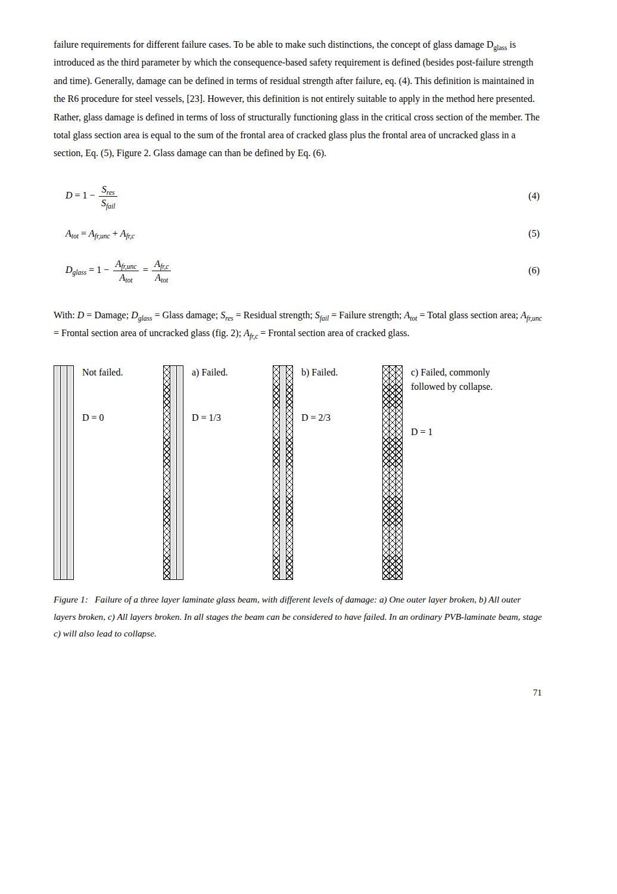failure requirements for different failure cases. To be able to make such distinctions, the concept of glass damage Dglass is introduced as the third parameter by which the consequence-based safety requirement is defined (besides post-failure strength and time). Generally, damage can be defined in terms of residual strength after failure, eq. (4). This definition is maintained in the R6 procedure for steel vessels, [23]. However, this definition is not entirely suitable to apply in the method here presented. Rather, glass damage is defined in terms of loss of structurally functioning glass in the critical cross section of the member. The total glass section area is equal to the sum of the frontal area of cracked glass plus the frontal area of uncracked glass in a section, Eq. (5), Figure 2. Glass damage can than be defined by Eq. (6).
D = 1 − Sres Sfail
(4)
Atot = Afr,unc + Afr,c
(5)
Dglass = 1 − Afr,unc Atot = Afr,c Atot
(6)
With: D = Damage; Dglass = Glass damage; Sres = Residual strength; Sfail = Failure strength; Atot = Total glass section area; Afr,unc = Frontal section area of uncracked glass (fig. 2); Afr,c = Frontal section area of cracked glass.
Not failed.
D = 0
a) Failed.
D = 1/3
b) Failed.
D = 2/3
c) Failed, commonly followed by collapse.
D = 1
Figure 1: Failure of a three layer laminate glass beam, with different levels of damage: a) One outer layer broken, b) All outer layers broken, c) All layers broken. In all stages the beam can be considered to have failed. In an ordinary PVB-laminate beam, stage c) will also lead to collapse.
71